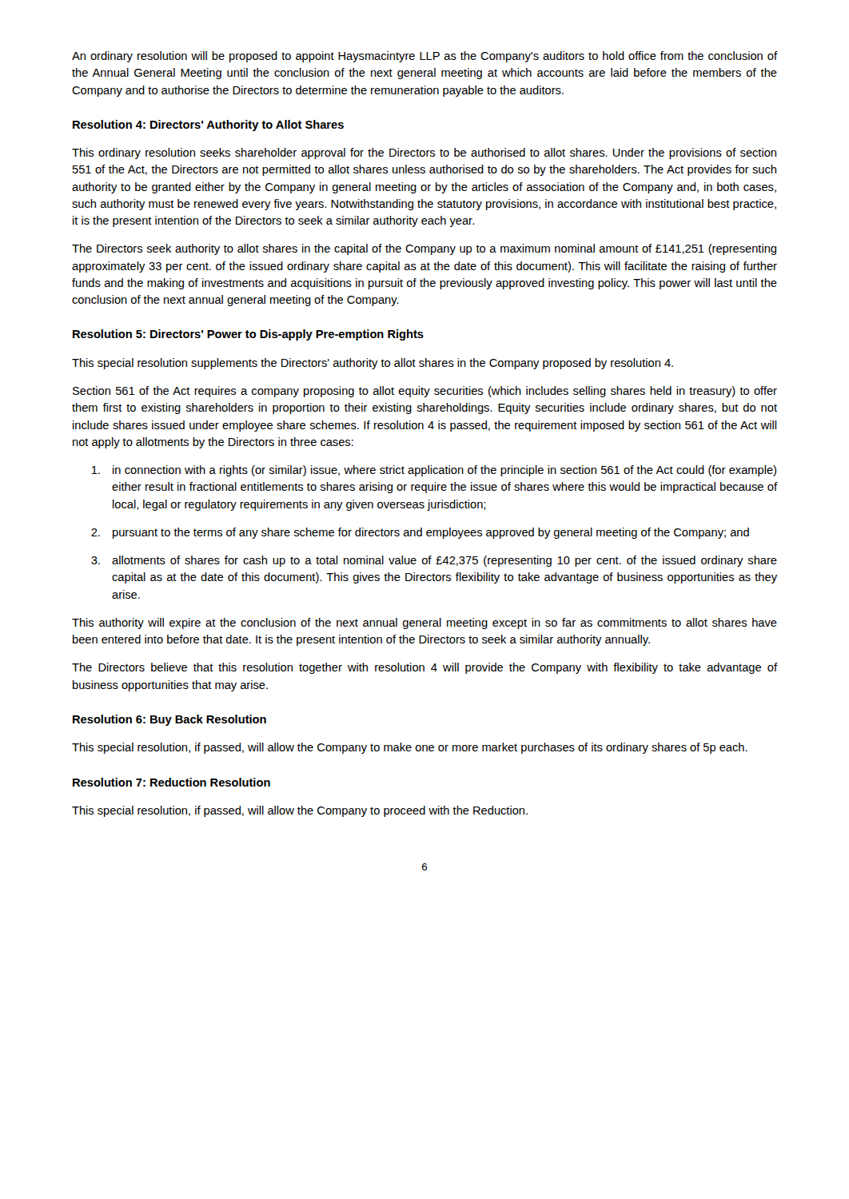An ordinary resolution will be proposed to appoint Haysmacintyre LLP as the Company's auditors to hold office from the conclusion of the Annual General Meeting until the conclusion of the next general meeting at which accounts are laid before the members of the Company and to authorise the Directors to determine the remuneration payable to the auditors.
Resolution 4: Directors' Authority to Allot Shares
This ordinary resolution seeks shareholder approval for the Directors to be authorised to allot shares. Under the provisions of section 551 of the Act, the Directors are not permitted to allot shares unless authorised to do so by the shareholders. The Act provides for such authority to be granted either by the Company in general meeting or by the articles of association of the Company and, in both cases, such authority must be renewed every five years. Notwithstanding the statutory provisions, in accordance with institutional best practice, it is the present intention of the Directors to seek a similar authority each year.
The Directors seek authority to allot shares in the capital of the Company up to a maximum nominal amount of £141,251 (representing approximately 33 per cent. of the issued ordinary share capital as at the date of this document). This will facilitate the raising of further funds and the making of investments and acquisitions in pursuit of the previously approved investing policy. This power will last until the conclusion of the next annual general meeting of the Company.
Resolution 5: Directors' Power to Dis-apply Pre-emption Rights
This special resolution supplements the Directors' authority to allot shares in the Company proposed by resolution 4.
Section 561 of the Act requires a company proposing to allot equity securities (which includes selling shares held in treasury) to offer them first to existing shareholders in proportion to their existing shareholdings. Equity securities include ordinary shares, but do not include shares issued under employee share schemes. If resolution 4 is passed, the requirement imposed by section 561 of the Act will not apply to allotments by the Directors in three cases:
in connection with a rights (or similar) issue, where strict application of the principle in section 561 of the Act could (for example) either result in fractional entitlements to shares arising or require the issue of shares where this would be impractical because of local, legal or regulatory requirements in any given overseas jurisdiction;
pursuant to the terms of any share scheme for directors and employees approved by general meeting of the Company; and
allotments of shares for cash up to a total nominal value of £42,375 (representing 10 per cent. of the issued ordinary share capital as at the date of this document). This gives the Directors flexibility to take advantage of business opportunities as they arise.
This authority will expire at the conclusion of the next annual general meeting except in so far as commitments to allot shares have been entered into before that date. It is the present intention of the Directors to seek a similar authority annually.
The Directors believe that this resolution together with resolution 4 will provide the Company with flexibility to take advantage of business opportunities that may arise.
Resolution 6: Buy Back Resolution
This special resolution, if passed, will allow the Company to make one or more market purchases of its ordinary shares of 5p each.
Resolution 7: Reduction Resolution
This special resolution, if passed, will allow the Company to proceed with the Reduction.
6